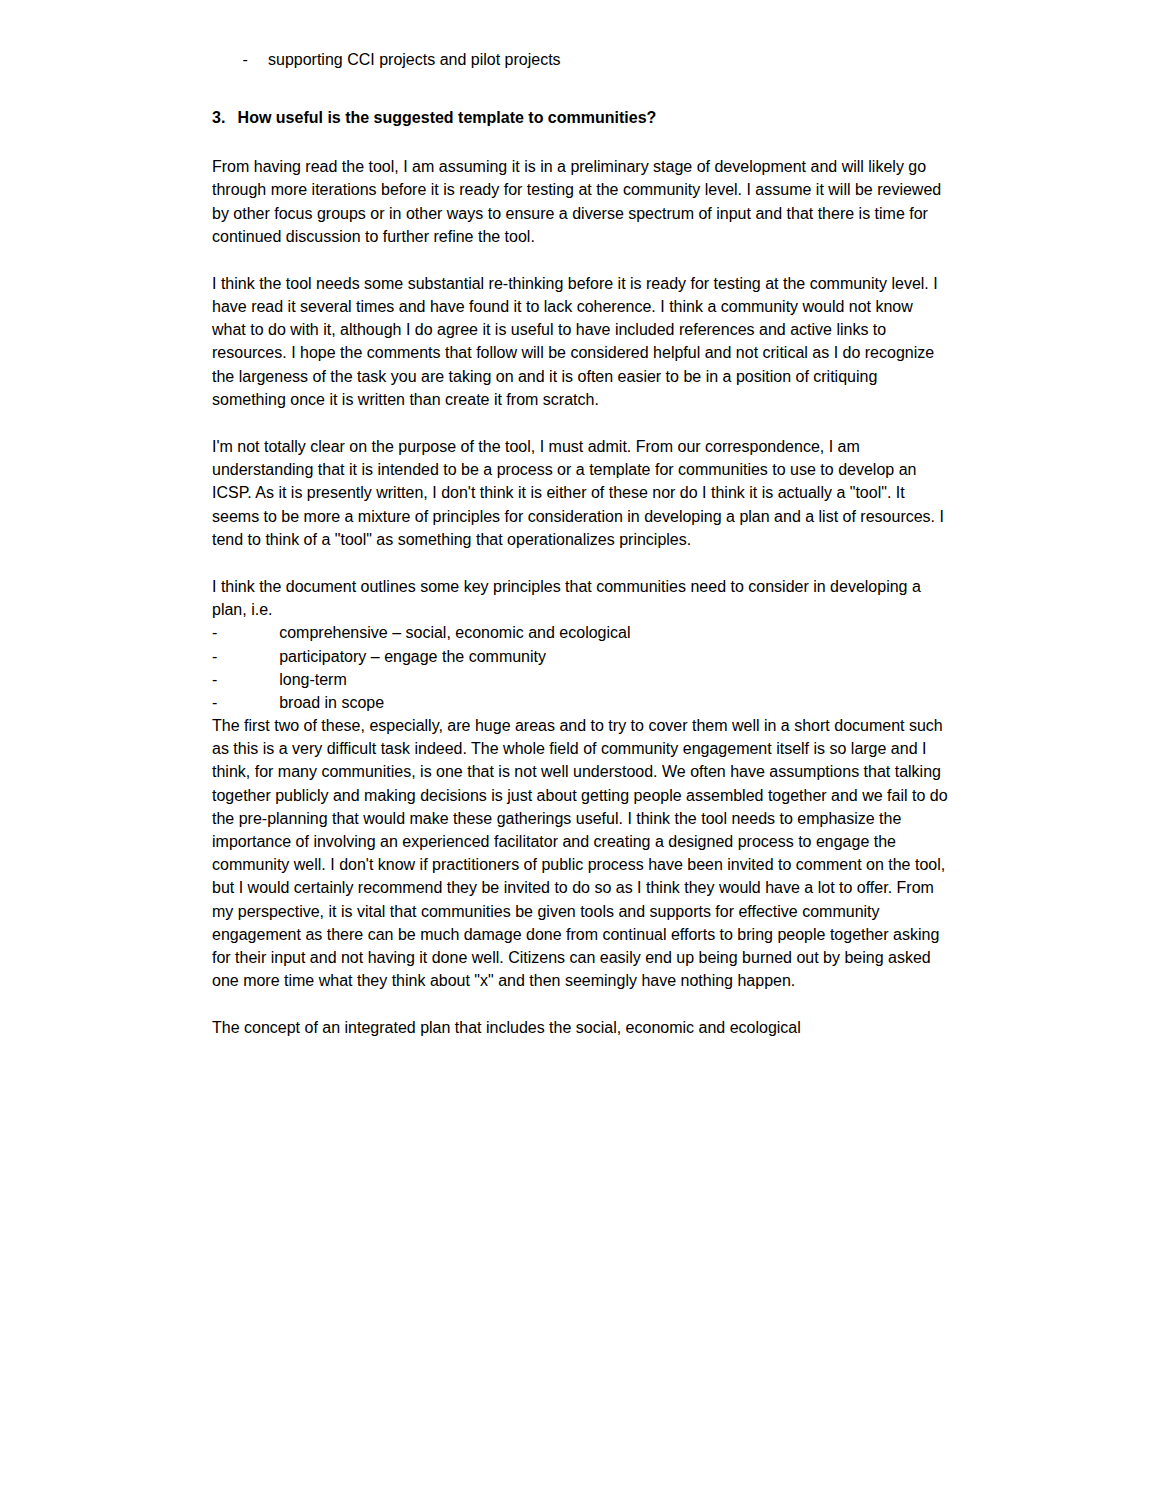supporting CCI projects and pilot projects
3. How useful is the suggested template to communities?
From having read the tool, I am assuming it is in a preliminary stage of development and will likely go through more iterations before it is ready for testing at the community level. I assume it will be reviewed by other focus groups or in other ways to ensure a diverse spectrum of input and that there is time for continued discussion to further refine the tool.
I think the tool needs some substantial re-thinking before it is ready for testing at the community level. I have read it several times and have found it to lack coherence. I think a community would not know what to do with it, although I do agree it is useful to have included references and active links to resources. I hope the comments that follow will be considered helpful and not critical as I do recognize the largeness of the task you are taking on and it is often easier to be in a position of critiquing something once it is written than create it from scratch.
I'm not totally clear on the purpose of the tool, I must admit. From our correspondence, I am understanding that it is intended to be a process or a template for communities to use to develop an ICSP. As it is presently written, I don't think it is either of these nor do I think it is actually a "tool". It seems to be more a mixture of principles for consideration in developing a plan and a list of resources. I tend to think of a "tool" as something that operationalizes principles.
I think the document outlines some key principles that communities need to consider in developing a plan, i.e.
comprehensive – social, economic and ecological
participatory – engage the community
long-term
broad in scope
The first two of these, especially, are huge areas and to try to cover them well in a short document such as this is a very difficult task indeed. The whole field of community engagement itself is so large and I think, for many communities, is one that is not well understood. We often have assumptions that talking together publicly and making decisions is just about getting people assembled together and we fail to do the pre-planning that would make these gatherings useful. I think the tool needs to emphasize the importance of involving an experienced facilitator and creating a designed process to engage the community well. I don't know if practitioners of public process have been invited to comment on the tool, but I would certainly recommend they be invited to do so as I think they would have a lot to offer. From my perspective, it is vital that communities be given tools and supports for effective community engagement as there can be much damage done from continual efforts to bring people together asking for their input and not having it done well. Citizens can easily end up being burned out by being asked one more time what they think about "x" and then seemingly have nothing happen.
The concept of an integrated plan that includes the social, economic and ecological